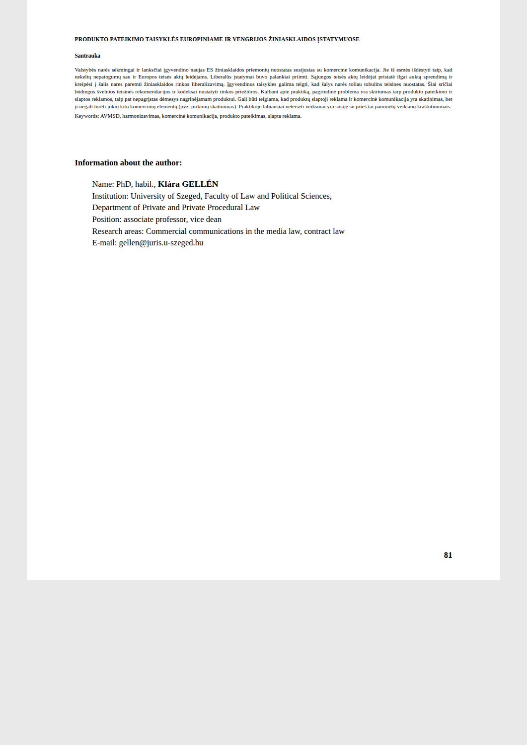Produkto pateikimo taisyklės europiniame ir Vengrijos žiniasklaidos įstaty­muose
Santrauka
Valstybės narės sėkmingai ir lanksčiai įgyvendino naujas ES žiniasklaidos priemonių nuostatas susijusias su komercine komunikacija. Jie iš esmės išdėstyti taip, kad nekeltų nepatogumų sau ir Europos teisės aktų leidėjams. Liberalūs įstatymai buvo palankiai priimti. Sąjungos teisės aktų leidėjai pristatė ilgai auktą sprendimą ir kreipėsi į šalis nares paremti žiniasklaidos rinkos liberalizavimą. Įgyvendinus taisykles galima teigti, kad šalys narės toliau tobulins teisines nuostatas. Šiai sričiai būdingos švelnios teisinės rekomendacijos ir kodeksai nustatyti rinkos priežiūros. Kalbant apie praktiką, pagrindinė problema yra skirtumas tarp produkto pateikimo ir slaptos reklamos, taip pat nepagrįstas dėmesys nagrinėjamam produktui. Gali būti teigiama, kad produktų slaptoji reklama ir komercinė komunikacija yra skatinimas, bet ji negali turėti jokių kitų komercinių elementų (pvz. pirkimų skatinimas). Praktikoje labiausiai neteisėti veiksmai yra susiję su prieš tai paminėtų veiksmų kraštutinumais.
Keywords: AVMSD, harmonizavimas, komercinė komunikacija, produkto pateikimas, slapta reklama.
Information about the author:
Name: PhD, habil., Klára GELLÉN
Institution: University of Szeged, Faculty of Law and Political Sciences,
Department of Private and Private Procedural Law
Position: associate professor, vice dean
Research areas: Commercial communications in the media law, contract law
E-mail: gellen@juris.u-szeged.hu
81